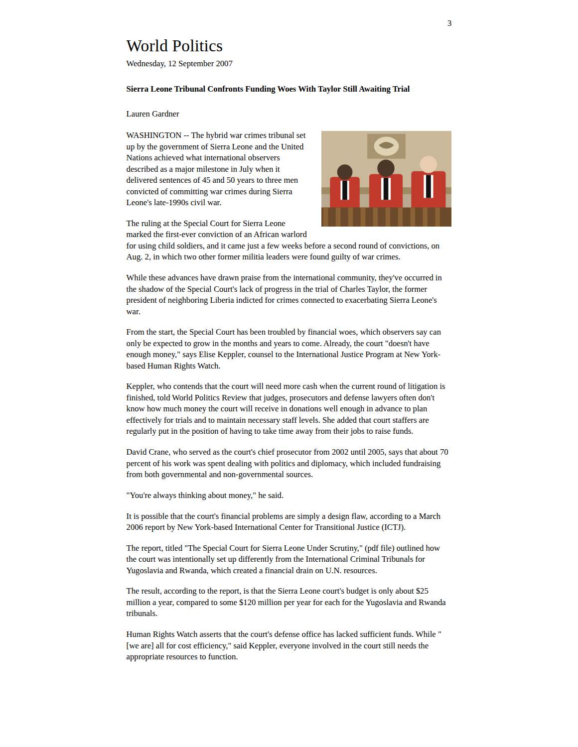3
World Politics
Wednesday, 12 September 2007
Sierra Leone Tribunal Confronts Funding Woes With Taylor Still Awaiting Trial
Lauren Gardner
WASHINGTON -- The hybrid war crimes tribunal set up by the government of Sierra Leone and the United Nations achieved what international observers described as a major milestone in July when it delivered sentences of 45 and 50 years to three men convicted of committing war crimes during Sierra Leone's late-1990s civil war.
The ruling at the Special Court for Sierra Leone marked the first-ever conviction of an African warlord for using child soldiers, and it came just a few weeks before a second round of convictions, on Aug. 2, in which two other former militia leaders were found guilty of war crimes.
While these advances have drawn praise from the international community, they've occurred in the shadow of the Special Court's lack of progress in the trial of Charles Taylor, the former president of neighboring Liberia indicted for crimes connected to exacerbating Sierra Leone's war.
From the start, the Special Court has been troubled by financial woes, which observers say can only be expected to grow in the months and years to come. Already, the court "doesn't have enough money," says Elise Keppler, counsel to the International Justice Program at New York-based Human Rights Watch.
Keppler, who contends that the court will need more cash when the current round of litigation is finished, told World Politics Review that judges, prosecutors and defense lawyers often don't know how much money the court will receive in donations well enough in advance to plan effectively for trials and to maintain necessary staff levels. She added that court staffers are regularly put in the position of having to take time away from their jobs to raise funds.
David Crane, who served as the court's chief prosecutor from 2002 until 2005, says that about 70 percent of his work was spent dealing with politics and diplomacy, which included fundraising from both governmental and non-governmental sources.
"You're always thinking about money," he said.
It is possible that the court's financial problems are simply a design flaw, according to a March 2006 report by New York-based International Center for Transitional Justice (ICTJ).
The report, titled "The Special Court for Sierra Leone Under Scrutiny," (pdf file) outlined how the court was intentionally set up differently from the International Criminal Tribunals for Yugoslavia and Rwanda, which created a financial drain on U.N. resources.
The result, according to the report, is that the Sierra Leone court's budget is only about $25 million a year, compared to some $120 million per year for each for the Yugoslavia and Rwanda tribunals.
Human Rights Watch asserts that the court's defense office has lacked sufficient funds. While "[we are] all for cost efficiency," said Keppler, everyone involved in the court still needs the appropriate resources to function.